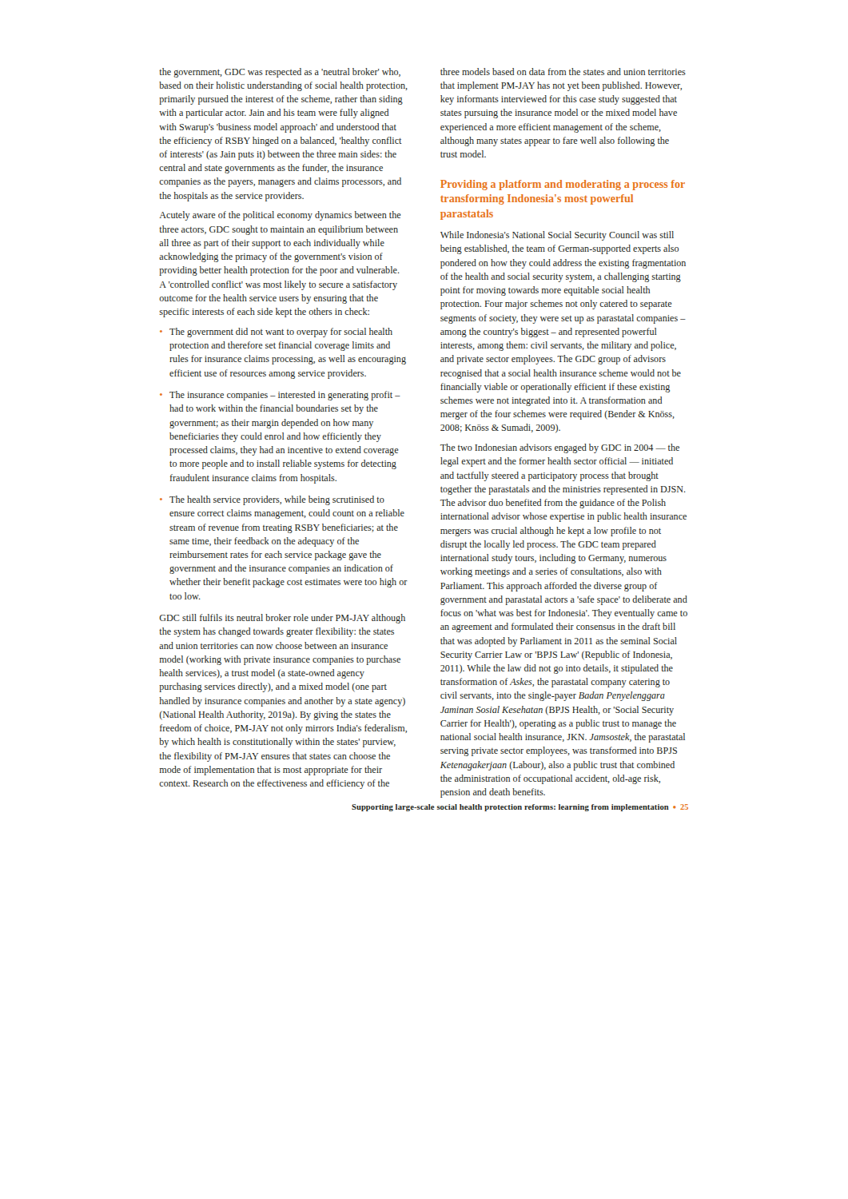the government, GDC was respected as a 'neutral broker' who, based on their holistic understanding of social health protection, primarily pursued the interest of the scheme, rather than siding with a particular actor. Jain and his team were fully aligned with Swarup's 'business model approach' and understood that the efficiency of RSBY hinged on a balanced, 'healthy conflict of interests' (as Jain puts it) between the three main sides: the central and state governments as the funder, the insurance companies as the payers, managers and claims processors, and the hospitals as the service providers.
Acutely aware of the political economy dynamics between the three actors, GDC sought to maintain an equilibrium between all three as part of their support to each individually while acknowledging the primacy of the government's vision of providing better health protection for the poor and vulnerable. A 'controlled conflict' was most likely to secure a satisfactory outcome for the health service users by ensuring that the specific interests of each side kept the others in check:
The government did not want to overpay for social health protection and therefore set financial coverage limits and rules for insurance claims processing, as well as encouraging efficient use of resources among service providers.
The insurance companies – interested in generating profit – had to work within the financial boundaries set by the government; as their margin depended on how many beneficiaries they could enrol and how efficiently they processed claims, they had an incentive to extend coverage to more people and to install reliable systems for detecting fraudulent insurance claims from hospitals.
The health service providers, while being scrutinised to ensure correct claims management, could count on a reliable stream of revenue from treating RSBY beneficiaries; at the same time, their feedback on the adequacy of the reimbursement rates for each service package gave the government and the insurance companies an indication of whether their benefit package cost estimates were too high or too low.
GDC still fulfils its neutral broker role under PM-JAY although the system has changed towards greater flexibility: the states and union territories can now choose between an insurance model (working with private insurance companies to purchase health services), a trust model (a state-owned agency purchasing services directly), and a mixed model (one part handled by insurance companies and another by a state agency) (National Health Authority, 2019a). By giving the states the freedom of choice, PM-JAY not only mirrors India's federalism, by which health is constitutionally within the states' purview, the flexibility of PM-JAY ensures that states can choose the mode of implementation that is most appropriate for their context. Research on the effectiveness and efficiency of the three models based on data from the states and union territories that implement PM-JAY has not yet been published. However, key informants interviewed for this case study suggested that states pursuing the insurance model or the mixed model have experienced a more efficient management of the scheme, although many states appear to fare well also following the trust model.
Providing a platform and moderating a process for transforming Indonesia's most powerful parastatals
While Indonesia's National Social Security Council was still being established, the team of German-supported experts also pondered on how they could address the existing fragmentation of the health and social security system, a challenging starting point for moving towards more equitable social health protection. Four major schemes not only catered to separate segments of society, they were set up as parastatal companies – among the country's biggest – and represented powerful interests, among them: civil servants, the military and police, and private sector employees. The GDC group of advisors recognised that a social health insurance scheme would not be financially viable or operationally efficient if these existing schemes were not integrated into it. A transformation and merger of the four schemes were required (Bender & Knöss, 2008; Knöss & Sumadi, 2009).
The two Indonesian advisors engaged by GDC in 2004 — the legal expert and the former health sector official — initiated and tactfully steered a participatory process that brought together the parastatals and the ministries represented in DJSN. The advisor duo benefited from the guidance of the Polish international advisor whose expertise in public health insurance mergers was crucial although he kept a low profile to not disrupt the locally led process. The GDC team prepared international study tours, including to Germany, numerous working meetings and a series of consultations, also with Parliament. This approach afforded the diverse group of government and parastatal actors a 'safe space' to deliberate and focus on 'what was best for Indonesia'. They eventually came to an agreement and formulated their consensus in the draft bill that was adopted by Parliament in 2011 as the seminal Social Security Carrier Law or 'BPJS Law' (Republic of Indonesia, 2011). While the law did not go into details, it stipulated the transformation of Askes, the parastatal company catering to civil servants, into the single-payer Badan Penyelenggara Jaminan Sosial Kesehatan (BPJS Health, or 'Social Security Carrier for Health'), operating as a public trust to manage the national social health insurance, JKN. Jamsostek, the parastatal serving private sector employees, was transformed into BPJS Ketenagakerjaan (Labour), also a public trust that combined the administration of occupational accident, old-age risk, pension and death benefits.
Supporting large-scale social health protection reforms: learning from implementation • 25